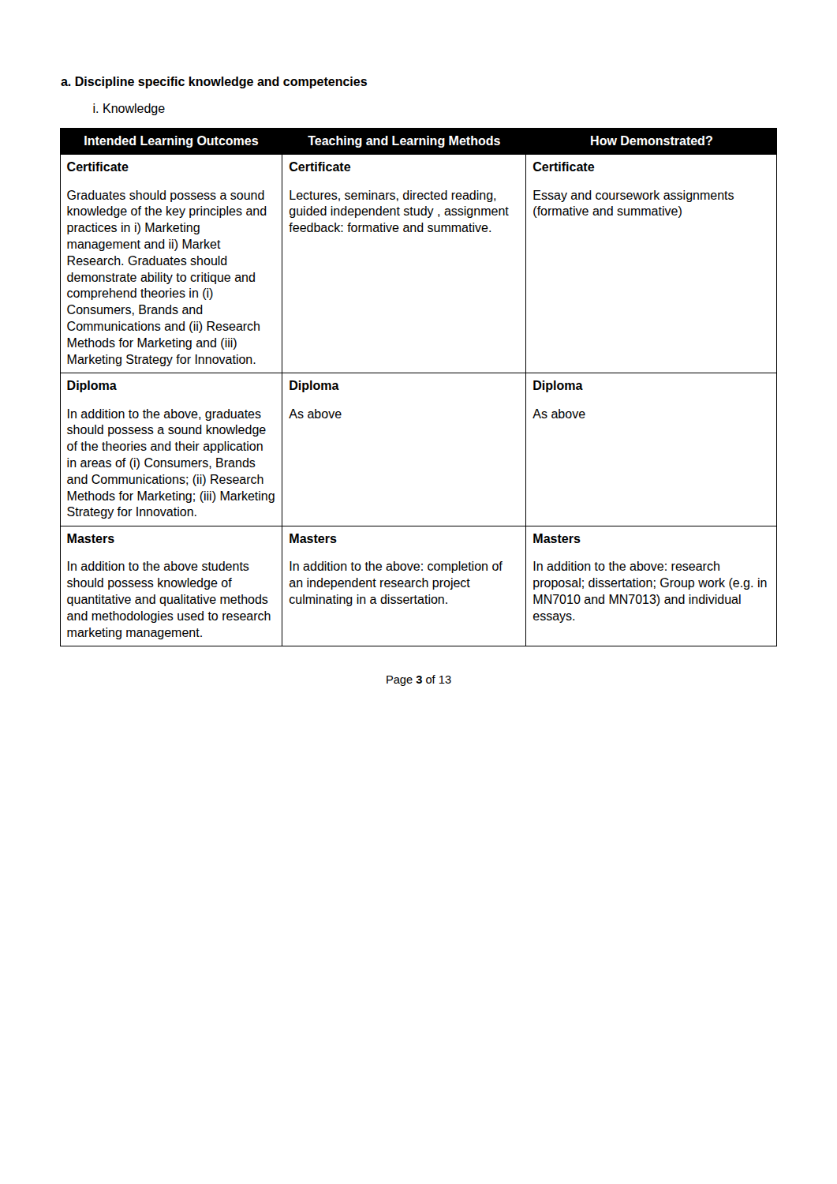Discipline specific knowledge and competencies
Knowledge
| Intended Learning Outcomes | Teaching and Learning Methods | How Demonstrated? |
| --- | --- | --- |
| Certificate Graduates should possess a sound knowledge of the key principles and practices in i) Marketing management and ii) Market Research. Graduates should demonstrate ability to critique and comprehend theories in (i) Consumers, Brands and Communications and (ii) Research Methods for Marketing and (iii) Marketing Strategy for Innovation. | Certificate Lectures, seminars, directed reading, guided independent study , assignment feedback: formative and summative. | Certificate Essay and coursework assignments (formative and summative) |
| Diploma In addition to the above, graduates should possess a sound knowledge of the theories and their application in areas of (i) Consumers, Brands and Communications; (ii) Research Methods for Marketing; (iii) Marketing Strategy for Innovation. | Diploma As above | Diploma As above |
| Masters In addition to the above students should possess knowledge of quantitative and qualitative methods and methodologies used to research marketing management. | Masters In addition to the above: completion of an independent research project culminating in a dissertation. | Masters In addition to the above: research proposal; dissertation; Group work (e.g. in MN7010 and MN7013) and individual essays. |
Page 3 of 13